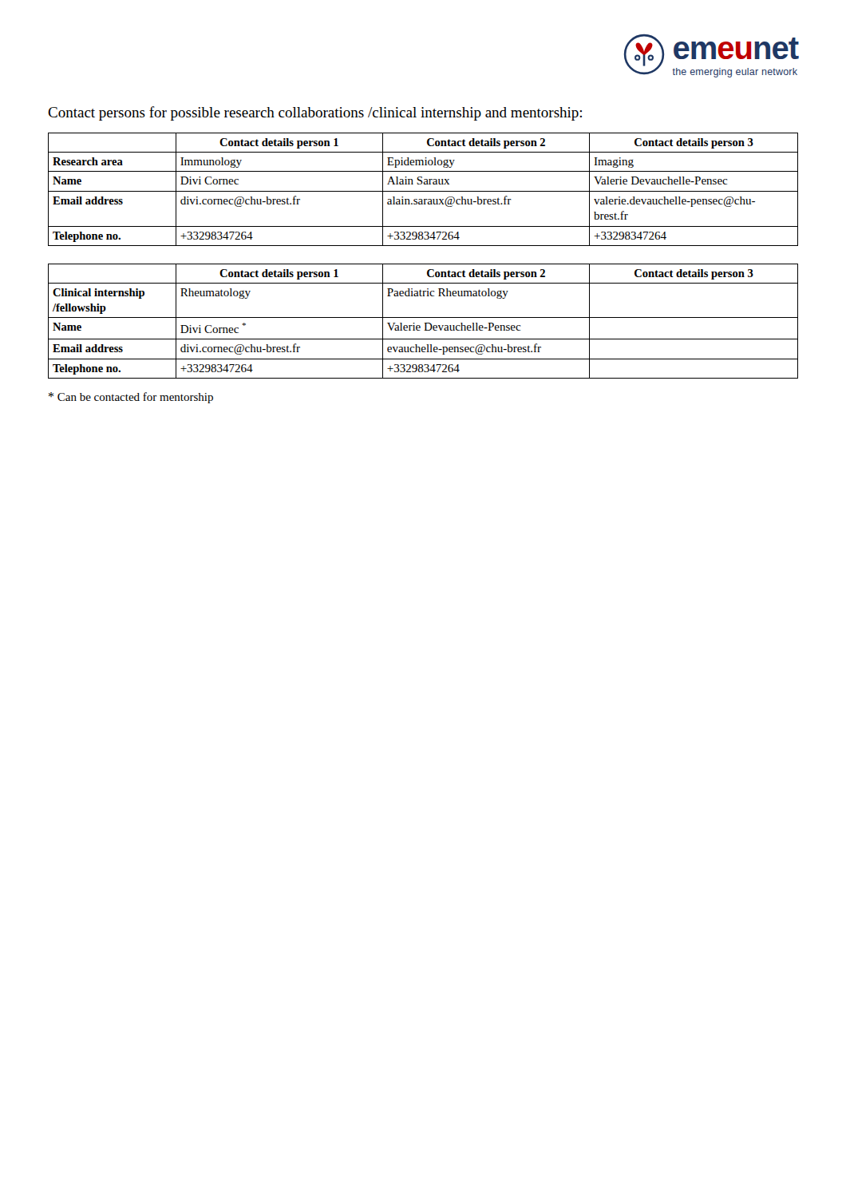emeunet
the emerging eular network
Contact persons for possible research collaborations /clinical internship and mentorship:
| | Contact details person 1 | Contact details person 2 | Contact details person 3 |
| Research area | Immunology | Epidemiology | Imaging |
| Name | Divi Cornec | Alain Saraux | Valerie Devauchelle-Pensec |
| Email address | divi.cornec@chu-brest.fr | alain.saraux@chu-brest.fr | valerie.devauchelle-pensec@chu- brest.fr |
| Telephone no. | +33298347264 | +33298347264 | +33298347264 |
| | Contact details person 1 | Contact details person 2 | Contact details person 3 |
| Clinical internship /fellowship | Rheumatology | Paediatric Rheumatology | |
| Name | Divi Cornec * | Valerie Devauchelle-Pensec | |
| Email address | divi.cornec@chu-brest.fr | evauchelle-pensec@chu-brest.fr | |
| Telephone no. | +33298347264 | +33298347264 | |
* Can be contacted for mentorship